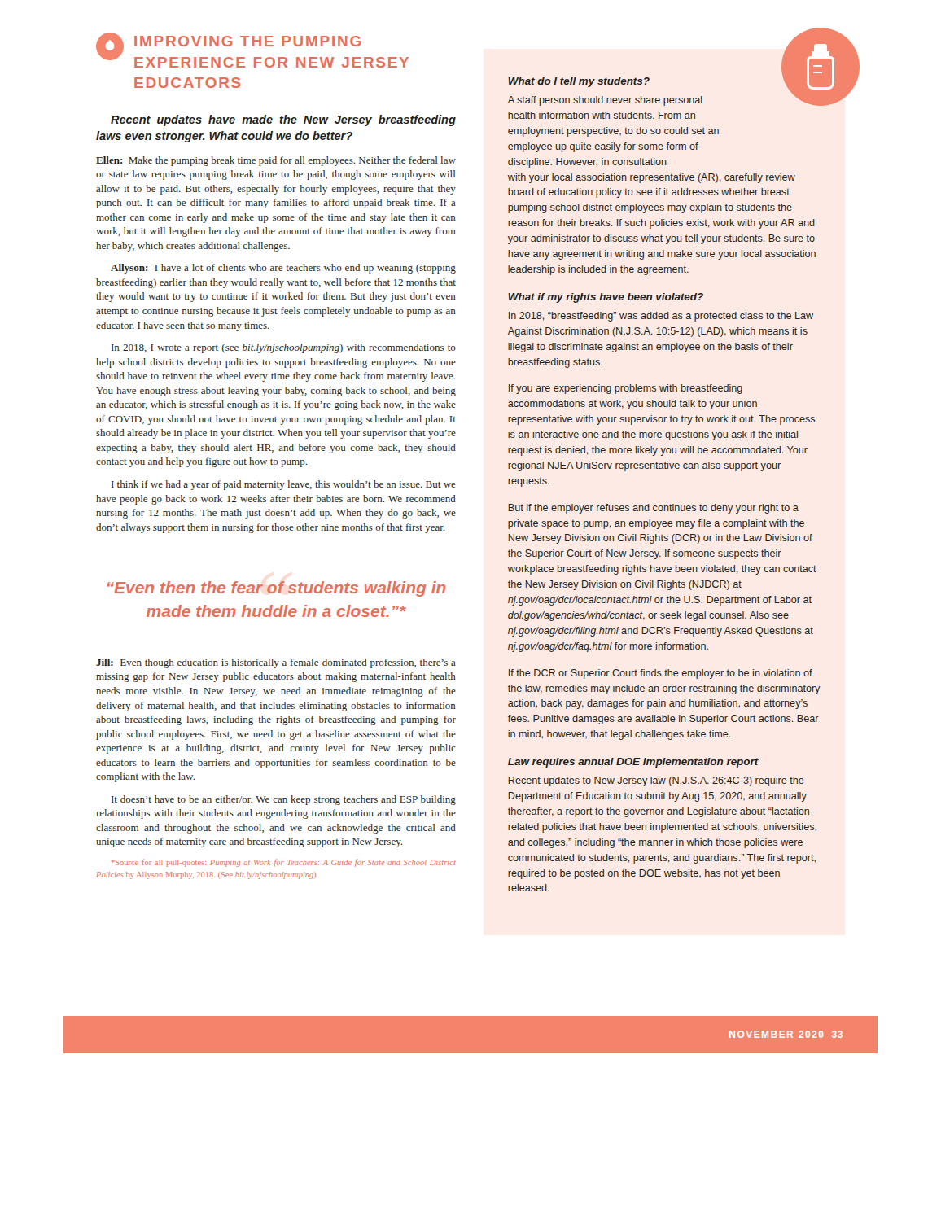Improving the Pumping
Experience for New Jersey
Educators
Recent updates have made the New Jersey breastfeeding laws even stronger. What could we do better?
Ellen: Make the pumping break time paid for all employees. Neither the federal law or state law requires pumping break time to be paid, though some employers will allow it to be paid. But others, especially for hourly employees, require that they punch out. It can be difficult for many families to afford unpaid break time. If a mother can come in early and make up some of the time and stay late then it can work, but it will lengthen her day and the amount of time that mother is away from her baby, which creates additional challenges.
Allyson: I have a lot of clients who are teachers who end up weaning (stopping breastfeeding) earlier than they would really want to, well before that 12 months that they would want to try to continue if it worked for them. But they just don’t even attempt to continue nursing because it just feels completely undoable to pump as an educator. I have seen that so many times.
In 2018, I wrote a report (see bit.ly/njschoolpumping) with recommendations to help school districts develop policies to support breastfeeding employees. No one should have to reinvent the wheel every time they come back from maternity leave. You have enough stress about leaving your baby, coming back to school, and being an educator, which is stressful enough as it is. If you’re going back now, in the wake of COVID, you should not have to invent your own pumping schedule and plan. It should already be in place in your district. When you tell your supervisor that you’re expecting a baby, they should alert HR, and before you come back, they should contact you and help you figure out how to pump.
I think if we had a year of paid maternity leave, this wouldn’t be an issue. But we have people go back to work 12 weeks after their babies are born. We recommend nursing for 12 months. The math just doesn’t add up. When they do go back, we don’t always support them in nursing for those other nine months of that first year.
“
“Even then the fear of students walking in made them huddle in a closet.”*
Jill: Even though education is historically a female-dominated profession, there’s a missing gap for New Jersey public educators about making maternal-infant health needs more visible. In New Jersey, we need an immediate reimagining of the delivery of maternal health, and that includes eliminating obstacles to information about breastfeeding laws, including the rights of breastfeeding and pumping for public school employees. First, we need to get a baseline assessment of what the experience is at a building, district, and county level for New Jersey public educators to learn the barriers and opportunities for seamless coordination to be compliant with the law.
It doesn’t have to be an either/or. We can keep strong teachers and ESP building relationships with their students and engendering transformation and wonder in the classroom and throughout the school, and we can acknowledge the critical and unique needs of maternity care and breastfeeding support in New Jersey.
*Source for all pull-quotes: Pumping at Work for Teachers: A Guide for State and School District Policies by Allyson Murphy, 2018. (See bit.ly/njschoolpumping)
What do I tell my students?
A staff person should never share personal health information with students. From an employment perspective, to do so could set an employee up quite easily for some form of discipline. However, in consultation
with your local association representative (AR), carefully review board of education policy to see if it addresses whether breast pumping school district employees may explain to students the reason for their breaks. If such policies exist, work with your AR and your administrator to discuss what you tell your students. Be sure to have any agreement in writing and make sure your local association leadership is included in the agreement.
What if my rights have been violated?
In 2018, “breastfeeding” was added as a protected class to the Law Against Discrimination (N.J.S.A. 10:5-12) (LAD), which means it is illegal to discriminate against an employee on the basis of their breastfeeding status.
If you are experiencing problems with breastfeeding accommodations at work, you should talk to your union representative with your supervisor to try to work it out. The process is an interactive one and the more questions you ask if the initial request is denied, the more likely you will be accommodated. Your regional NJEA UniServ representative can also support your requests.
But if the employer refuses and continues to deny your right to a private space to pump, an employee may file a complaint with the New Jersey Division on Civil Rights (DCR) or in the Law Division of the Superior Court of New Jersey. If someone suspects their workplace breastfeeding rights have been violated, they can contact the New Jersey Division on Civil Rights (NJDCR) at nj.gov/oag/dcr/localcontact.html or the U.S. Department of Labor at dol.gov/agencies/whd/contact, or seek legal counsel. Also see nj.gov/oag/dcr/filing.html and DCR’s Frequently Asked Questions at nj.gov/oag/dcr/faq.html for more information.
If the DCR or Superior Court finds the employer to be in violation of the law, remedies may include an order restraining the discriminatory action, back pay, damages for pain and humiliation, and attorney’s fees. Punitive damages are available in Superior Court actions. Bear in mind, however, that legal challenges take time.
Law requires annual DOE implementation report
Recent updates to New Jersey law (N.J.S.A. 26:4C-3) require the Department of Education to submit by Aug 15, 2020, and annually thereafter, a report to the governor and Legislature about “lactation-related policies that have been implemented at schools, universities, and colleges,” including “the manner in which those policies were communicated to students, parents, and guardians.” The first report, required to be posted on the DOE website, has not yet been released.
NOVEMBER 202033